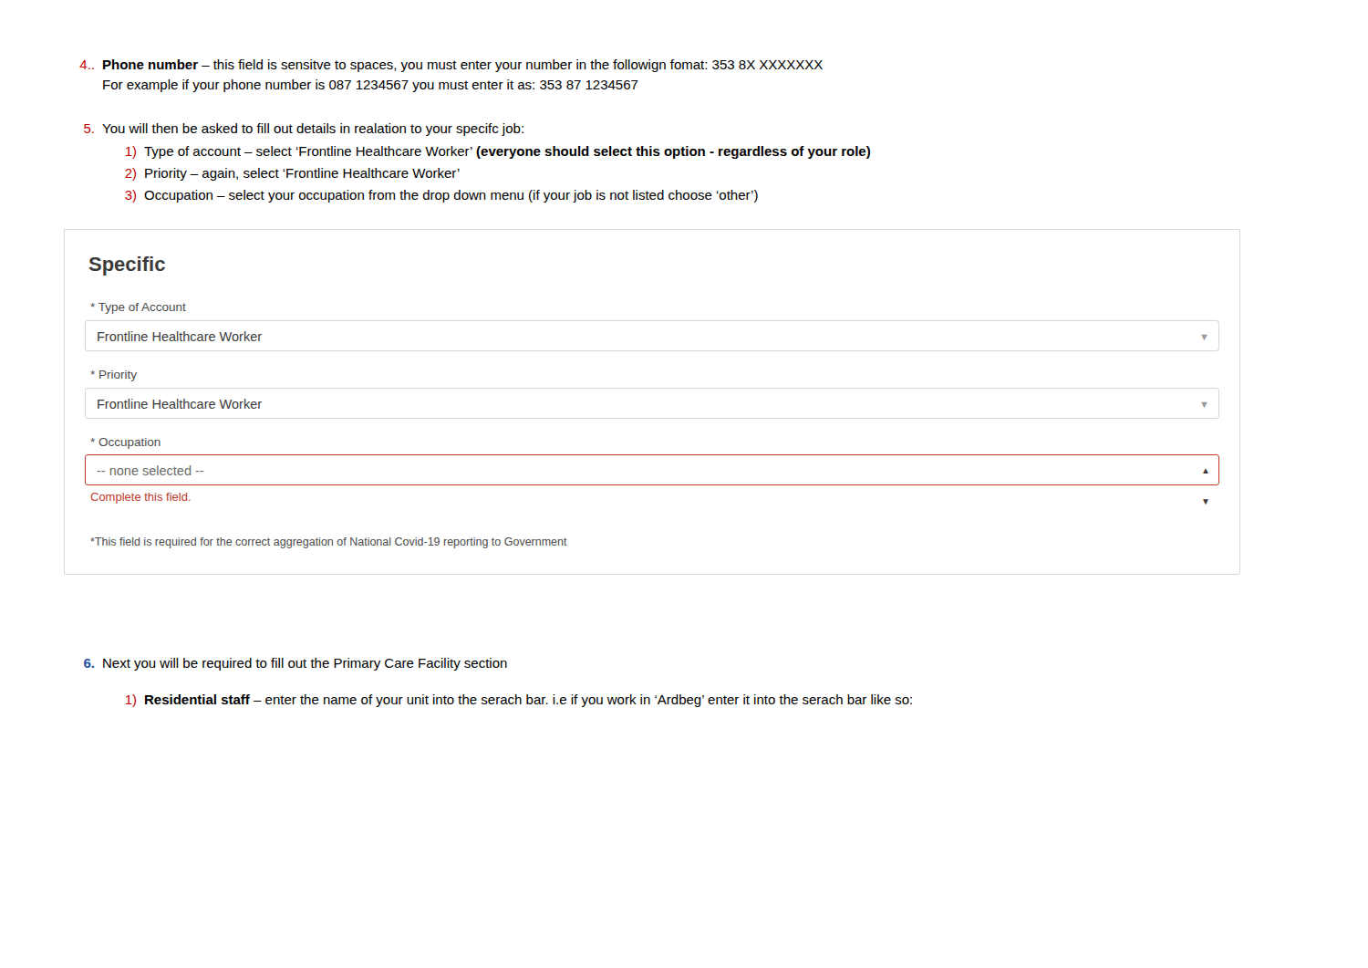4.. Phone number – this field is sensitve to spaces, you must enter your number in the followign fomat: 353 8X XXXXXXX
For example if your phone number is 087 1234567 you must enter it as: 353 87 1234567
5. You will then be asked to fill out details in realation to your specifc job:
1) Type of account – select ‘Frontline Healthcare Worker’ (everyone should select this option - regardless of your role)
2) Priority – again, select ‘Frontline Healthcare Worker’
3) Occupation – select your occupation from the drop down menu (if your job is not listed choose ‘other’)
Specific
* Type of Account
Frontline Healthcare Worker▼
* Priority
Frontline Healthcare Worker▼
* Occupation
-- none selected --▲
▼
Complete this field.
*This field is required for the correct aggregation of National Covid-19 reporting to Government
6. Next you will be required to fill out the Primary Care Facility section
1) Residential staff – enter the name of your unit into the serach bar. i.e if you work in ‘Ardbeg’ enter it into the serach bar like so: